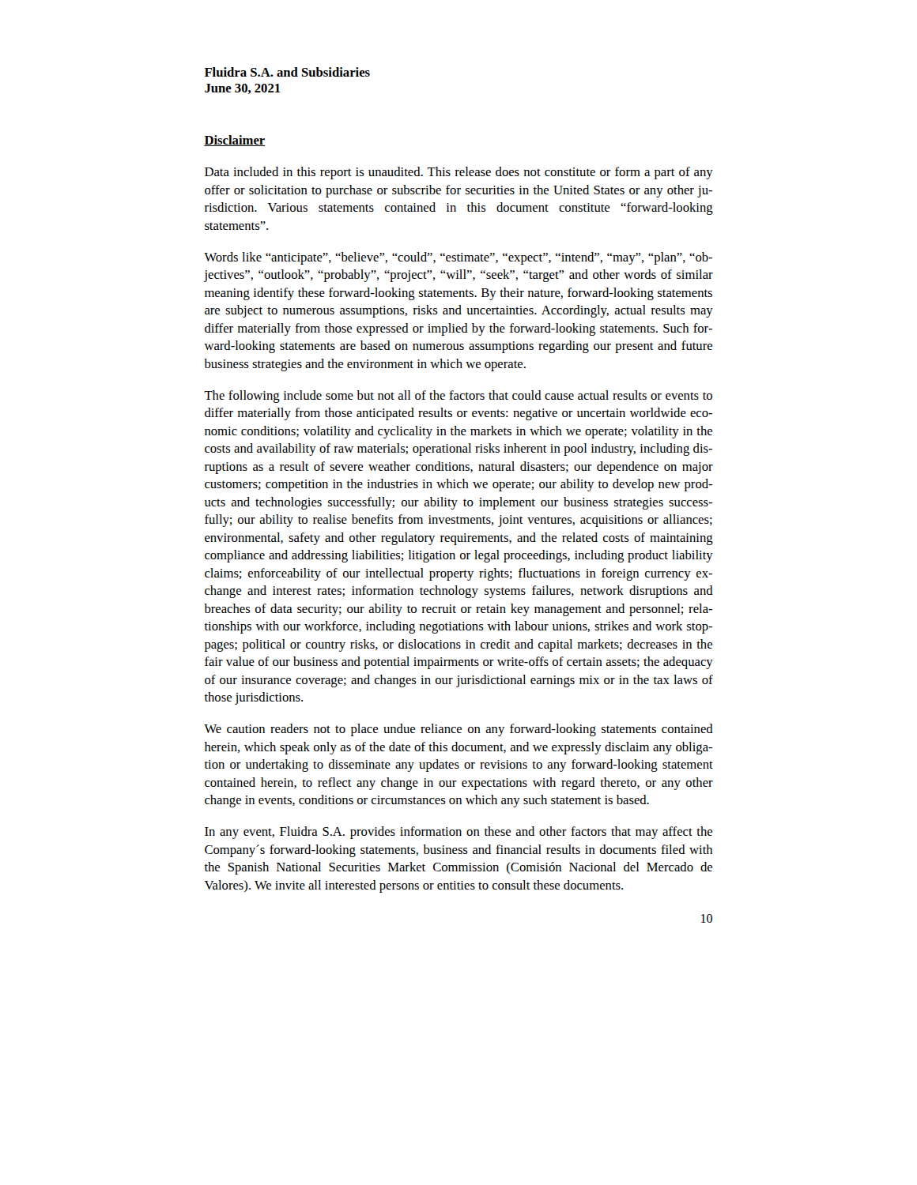Fluidra S.A. and Subsidiaries
June 30, 2021
Disclaimer
Data included in this report is unaudited. This release does not constitute or form a part of any offer or solicitation to purchase or subscribe for securities in the United States or any other jurisdiction. Various statements contained in this document constitute “forward-looking statements”.
Words like “anticipate”, “believe”, “could”, “estimate”, “expect”, “intend”, “may”, “plan”, “objectives”, “outlook”, “probably”, “project”, “will”, “seek”, “target” and other words of similar meaning identify these forward-looking statements. By their nature, forward-looking statements are subject to numerous assumptions, risks and uncertainties. Accordingly, actual results may differ materially from those expressed or implied by the forward-looking statements. Such forward-looking statements are based on numerous assumptions regarding our present and future business strategies and the environment in which we operate.
The following include some but not all of the factors that could cause actual results or events to differ materially from those anticipated results or events: negative or uncertain worldwide economic conditions; volatility and cyclicality in the markets in which we operate; volatility in the costs and availability of raw materials; operational risks inherent in pool industry, including disruptions as a result of severe weather conditions, natural disasters; our dependence on major customers; competition in the industries in which we operate; our ability to develop new products and technologies successfully; our ability to implement our business strategies successfully; our ability to realise benefits from investments, joint ventures, acquisitions or alliances; environmental, safety and other regulatory requirements, and the related costs of maintaining compliance and addressing liabilities; litigation or legal proceedings, including product liability claims; enforceability of our intellectual property rights; fluctuations in foreign currency exchange and interest rates; information technology systems failures, network disruptions and breaches of data security; our ability to recruit or retain key management and personnel; relationships with our workforce, including negotiations with labour unions, strikes and work stoppages; political or country risks, or dislocations in credit and capital markets; decreases in the fair value of our business and potential impairments or write-offs of certain assets; the adequacy of our insurance coverage; and changes in our jurisdictional earnings mix or in the tax laws of those jurisdictions.
We caution readers not to place undue reliance on any forward-looking statements contained herein, which speak only as of the date of this document, and we expressly disclaim any obligation or undertaking to disseminate any updates or revisions to any forward-looking statement contained herein, to reflect any change in our expectations with regard thereto, or any other change in events, conditions or circumstances on which any such statement is based.
In any event, Fluidra S.A. provides information on these and other factors that may affect the Company´s forward-looking statements, business and financial results in documents filed with the Spanish National Securities Market Commission (Comisión Nacional del Mercado de Valores). We invite all interested persons or entities to consult these documents.
10